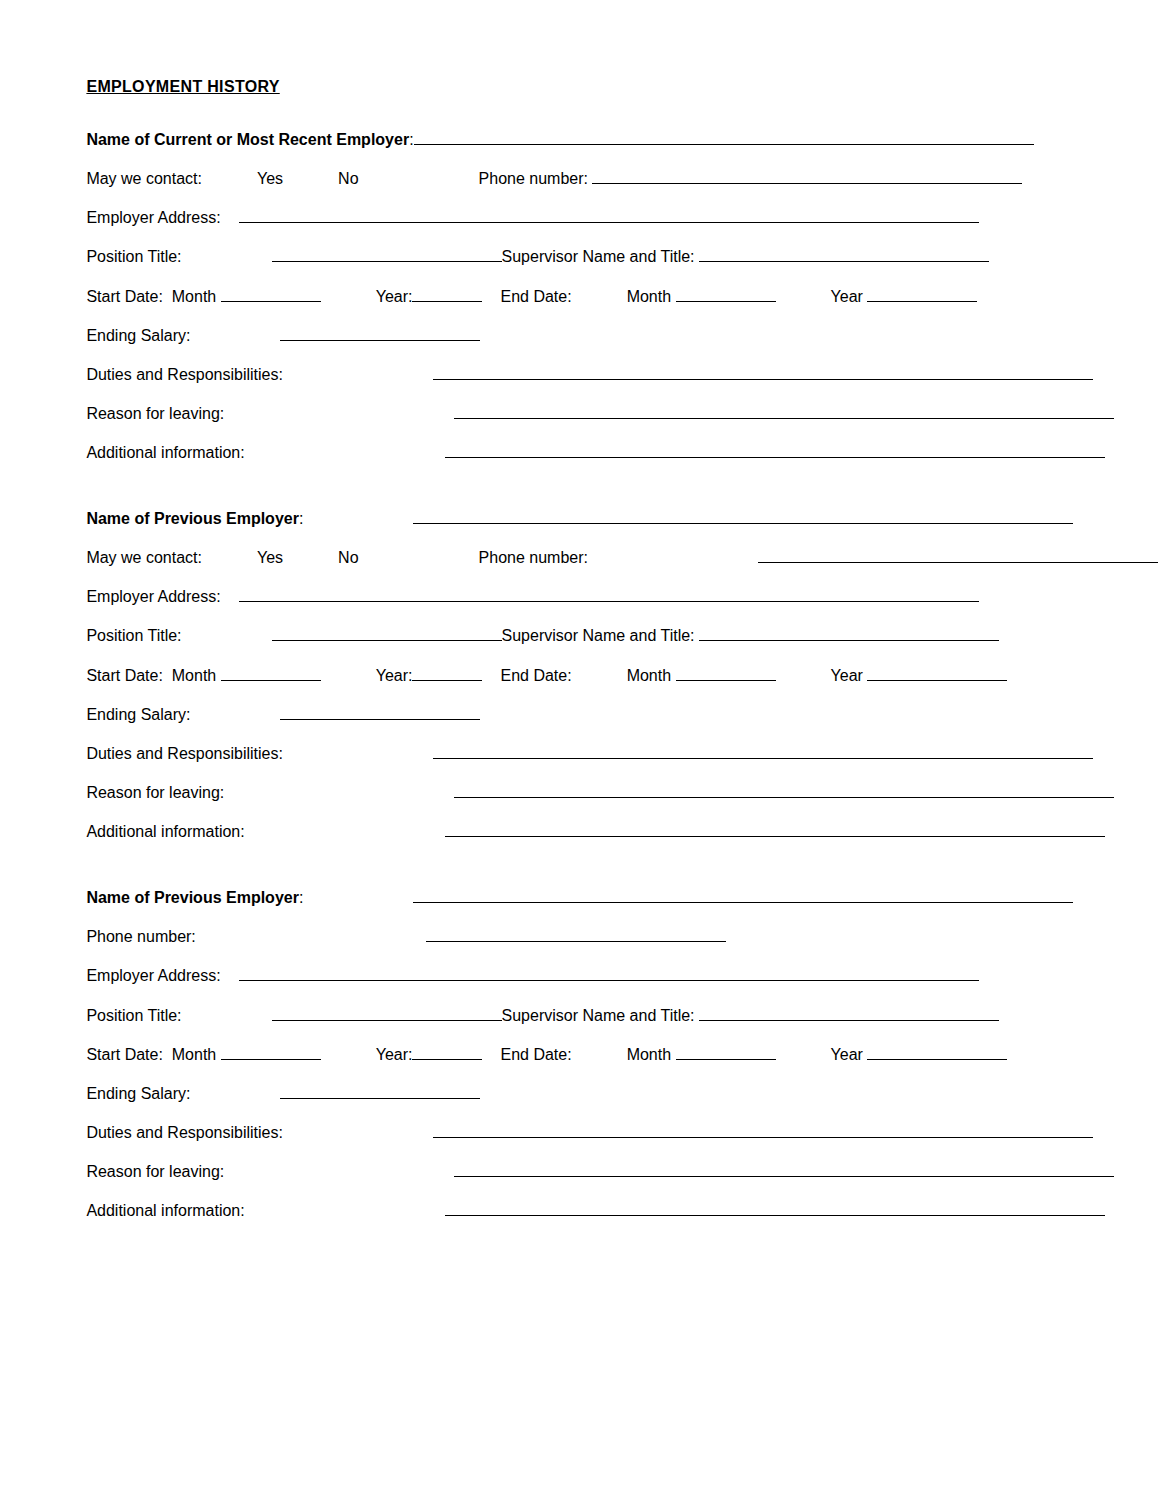EMPLOYMENT HISTORY
Name of Current or Most Recent Employer:
May we contact: Yes No Phone number:
Employer Address:
Position Title: Supervisor Name and Title:
Start Date: Month Year: End Date: Month Year
Ending Salary:
Duties and Responsibilities:
Reason for leaving:
Additional information:
Name of Previous Employer:
May we contact: Yes No Phone number:
Employer Address:
Position Title: Supervisor Name and Title:
Start Date: Month Year: End Date: Month Year
Ending Salary:
Duties and Responsibilities:
Reason for leaving:
Additional information:
Name of Previous Employer:
Phone number:
Employer Address:
Position Title: Supervisor Name and Title:
Start Date: Month Year: End Date: Month Year
Ending Salary:
Duties and Responsibilities:
Reason for leaving:
Additional information: